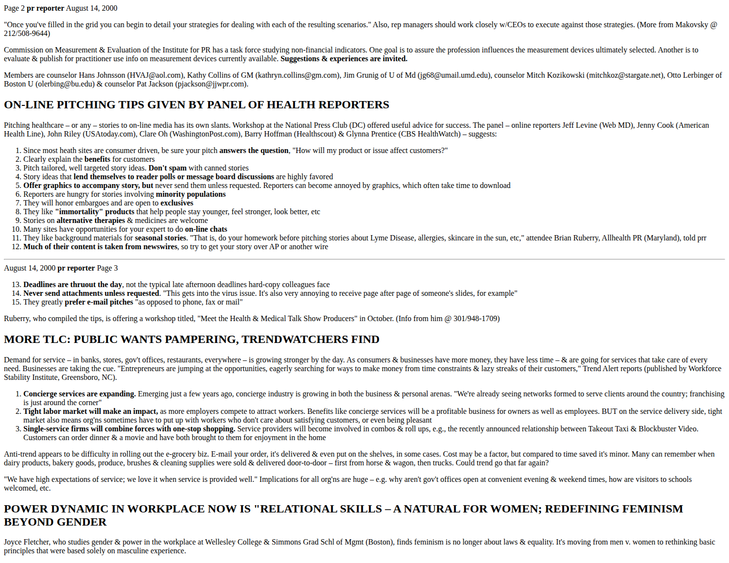Page 2 pr reporter August 14, 2000
"Once you've filled in the grid you can begin to detail your strategies for dealing with each of the resulting scenarios." Also, rep managers should work closely w/CEOs to execute against those strategies. (More from Makovsky @ 212/508-9644)
Commission on Measurement & Evaluation of the Institute for PR has a task force studying non-financial indicators. One goal is to assure the profession influences the measurement devices ultimately selected. Another is to evaluate & publish for practitioner use info on measurement devices currently available. Suggestions & experiences are invited.
Members are counselor Hans Johnsson (HVAJ@aol.com), Kathy Collins of GM (kathryn.collins@gm.com), Jim Grunig of U of Md (jg68@umail.umd.edu), counselor Mitch Kozikowski (mitchkoz@stargate.net), Otto Lerbinger of Boston U (olerbing@bu.edu) & counselor Pat Jackson (pjackson@jjwpr.com).
ON-LINE PITCHING TIPS GIVEN BY PANEL OF HEALTH REPORTERS
Pitching healthcare – or any – stories to on-line media has its own slants. Workshop at the National Press Club (DC) offered useful advice for success. The panel – online reporters Jeff Levine (Web MD), Jenny Cook (American Health Line), John Riley (USAtoday.com), Clare Oh (WashingtonPost.com), Barry Hoffman (Healthscout) & Glynna Prentice (CBS HealthWatch) – suggests:
Since most heath sites are consumer driven, be sure your pitch answers the question, "How will my product or issue affect customers?"
Clearly explain the benefits for customers
Pitch tailored, well targeted story ideas. Don't spam with canned stories
Story ideas that lend themselves to reader polls or message board discussions are highly favored
Offer graphics to accompany story, but never send them unless requested. Reporters can become annoyed by graphics, which often take time to download
Reporters are hungry for stories involving minority populations
They will honor embargoes and are open to exclusives
They like "immortality" products that help people stay younger, feel stronger, look better, etc
Stories on alternative therapies & medicines are welcome
Many sites have opportunities for your expert to do on-line chats
They like background materials for seasonal stories. "That is, do your homework before pitching stories about Lyme Disease, allergies, skincare in the sun, etc," attendee Brian Ruberry, Allhealth PR (Maryland), told prr
Much of their content is taken from newswires, so try to get your story over AP or another wire
August 14, 2000 pr reporter Page 3
Deadlines are thruout the day, not the typical late afternoon deadlines hard-copy colleagues face
Never send attachments unless requested. "This gets into the virus issue. It's also very annoying to receive page after page of someone's slides, for example"
They greatly prefer e-mail pitches "as opposed to phone, fax or mail"
Ruberry, who compiled the tips, is offering a workshop titled, "Meet the Health & Medical Talk Show Producers" in October. (Info from him @ 301/948-1709)
MORE TLC: PUBLIC WANTS PAMPERING, TRENDWATCHERS FIND
Demand for service – in banks, stores, gov't offices, restaurants, everywhere – is growing stronger by the day. As consumers & businesses have more money, they have less time – & are going for services that take care of every need. Businesses are taking the cue. "Entrepreneurs are jumping at the opportunities, eagerly searching for ways to make money from time constraints & lazy streaks of their customers," Trend Alert reports (published by Workforce Stability Institute, Greensboro, NC).
Concierge services are expanding. Emerging just a few years ago, concierge industry is growing in both the business & personal arenas. "We're already seeing networks formed to serve clients around the country; franchising is just around the corner"
Tight labor market will make an impact, as more employers compete to attract workers. Benefits like concierge services will be a profitable business for owners as well as employees. BUT on the service delivery side, tight market also means org'ns sometimes have to put up with workers who don't care about satisfying customers, or even being pleasant
Single-service firms will combine forces with one-stop shopping. Service providers will become involved in combos & roll ups, e.g., the recently announced relationship between Takeout Taxi & Blockbuster Video. Customers can order dinner & a movie and have both brought to them for enjoyment in the home
Anti-trend appears to be difficulty in rolling out the e-grocery biz. E-mail your order, it's delivered & even put on the shelves, in some cases. Cost may be a factor, but compared to time saved it's minor. Many can remember when dairy products, bakery goods, produce, brushes & cleaning supplies were sold & delivered door-to-door – first from horse & wagon, then trucks. Could trend go that far again?
"We have high expectations of service; we love it when service is provided well." Implications for all org'ns are huge – e.g. why aren't gov't offices open at convenient evening & weekend times, how are visitors to schools welcomed, etc.
POWER DYNAMIC IN WORKPLACE NOW IS "RELATIONAL SKILLS – A NATURAL FOR WOMEN; REDEFINING FEMINISM BEYOND GENDER
Joyce Fletcher, who studies gender & power in the workplace at Wellesley College & Simmons Grad Schl of Mgmt (Boston), finds feminism is no longer about laws & equality. It's moving from men v. women to rethinking basic principles that were based solely on masculine experience.